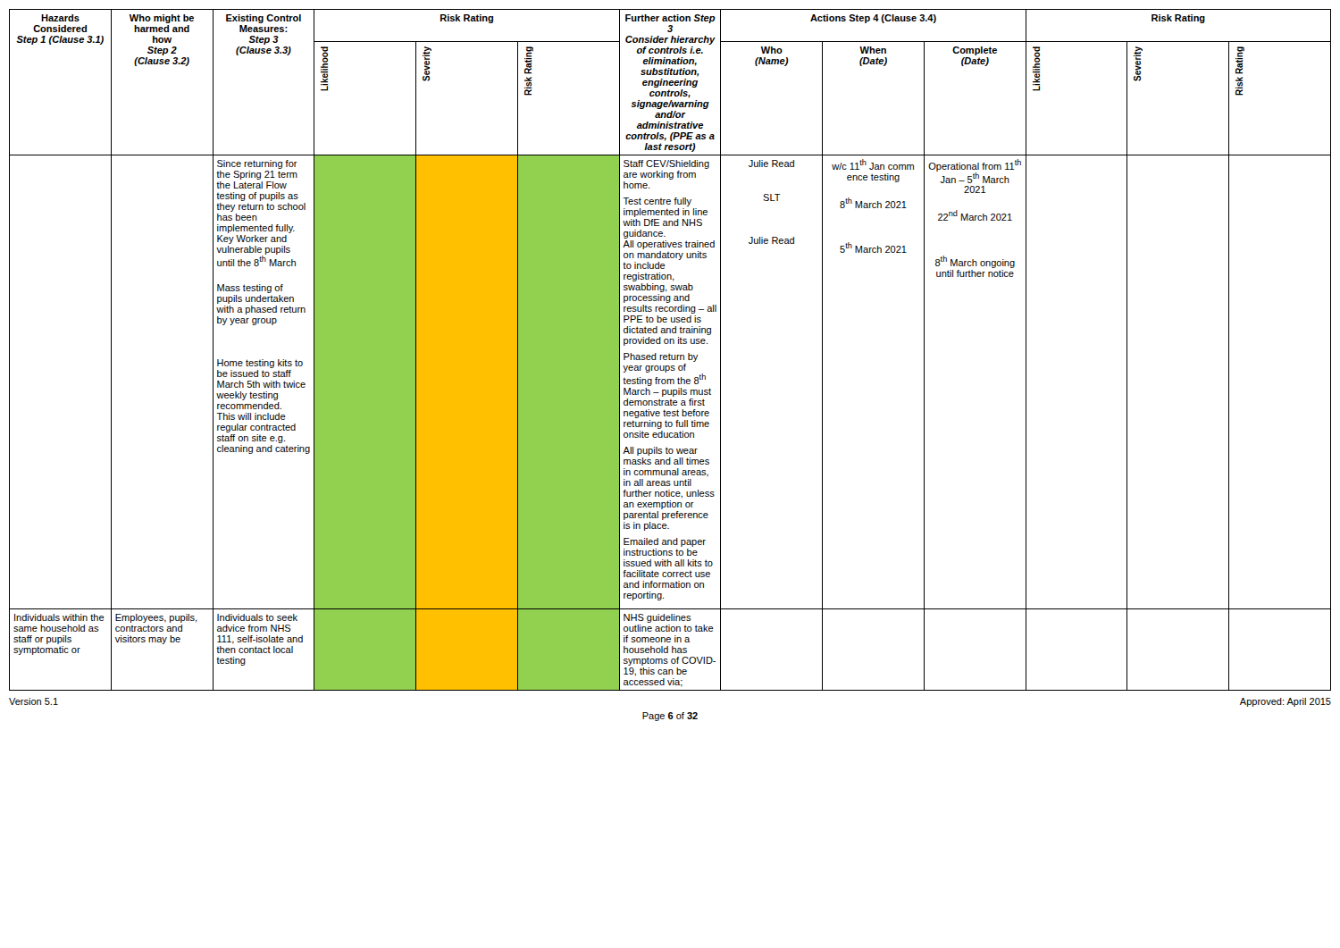| Hazards Considered Step 1 (Clause 3.1) | Who might be harmed and how Step 2 (Clause 3.2) | Existing Control Measures: Step 3 (Clause 3.3) | Risk Rating | Further action Step 3 Consider hierarchy of controls i.e. elimination, substitution, engineering controls, signage/warning and/or administrative controls, (PPE as a last resort) | Actions Step 4 (Clause 3.4) | Risk Rating |
| --- | --- | --- | --- | --- | --- | --- |
| Likelihood | Severity | Risk Rating | Who (Name) | When (Date) | Complete (Date) | Likelihood | Severity | Risk Rating |
| | | Since returning for the Spring 21 term the Lateral Flow testing of pupils as they return to school has been implemented fully. Key Worker and vulnerable pupils until the 8 th March Mass testing of pupils undertaken with a phased return by year group Home testing kits to be issued to staff March 5th with twice weekly testing recommended. This will include regular contracted staff on site e.g. cleaning and catering | | | | Staff CEV/Shielding are working from home. Test centre fully implemented in line with DfE and NHS guidance. All operatives trained on mandatory units to include registration, swabbing, swab processing and results recording – all PPE to be used is dictated and training provided on its use. Phased return by year groups of testing from the 8 th March – pupils must demonstrate a first negative test before returning to full time onsite education All pupils to wear masks and all times in communal areas, in all areas until further notice, unless an exemption or parental preference is in place. Emailed and paper instructions to be issued with all kits to facilitate correct use and information on reporting. | Julie Read SLT Julie Read | w/c 11 th Jan comm ence testing 8 th March 2021 5 th March 2021 | Operational from 11 th Jan – 5 th March 2021 22 nd March 2021 8 th March ongoing until further notice | | | |
| Individuals within the same household as staff or pupils symptomatic or | Employees, pupils, contractors and visitors may be | Individuals to seek advice from NHS 111, self-isolate and then contact local testing | | | | NHS guidelines outline action to take if someone in a household has symptoms of COVID-19, this can be accessed via; | | | | | | |
Version 5.1 Approved: April 2015
Page 6 of 32